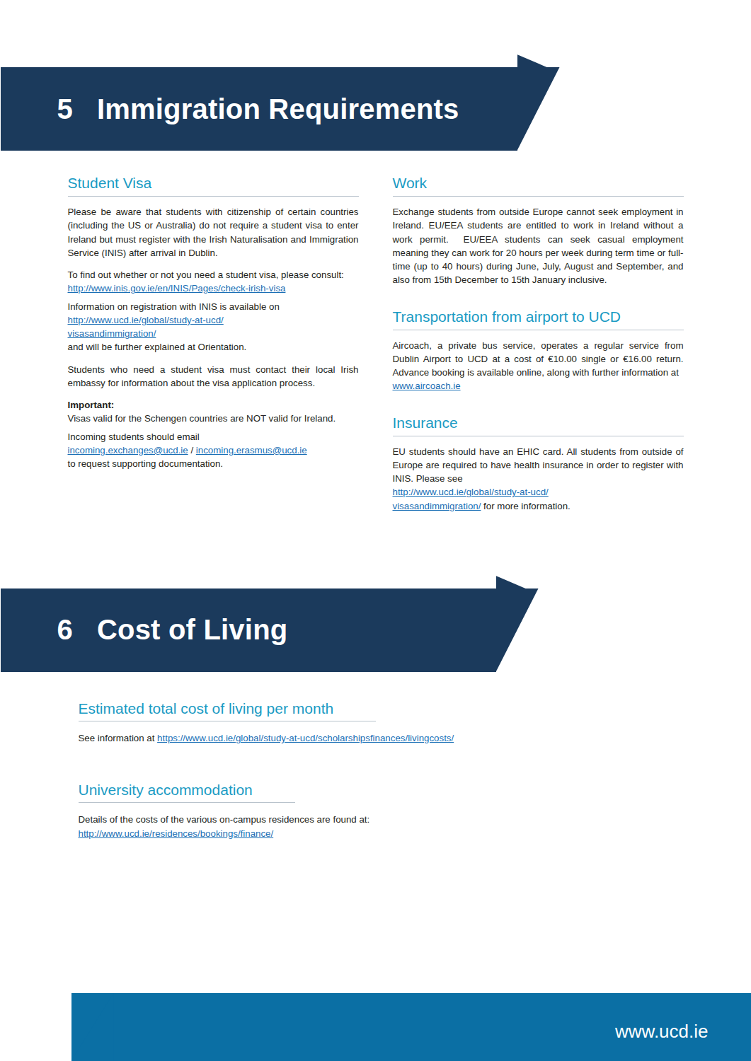5 Immigration Requirements
Student Visa
Please be aware that students with citizenship of certain countries (including the US or Australia) do not require a student visa to enter Ireland but must register with the Irish Naturalisation and Immigration Service (INIS) after arrival in Dublin.
To find out whether or not you need a student visa, please consult:
http://www.inis.gov.ie/en/INIS/Pages/check-irish-visa
Information on registration with INIS is available on
http://www.ucd.ie/global/study-at-ucd/
visasandimmigration/
and will be further explained at Orientation.
Students who need a student visa must contact their local Irish embassy for information about the visa application process.
Important:
Visas valid for the Schengen countries are NOT valid for Ireland.
Incoming students should email
incoming.exchanges@ucd.ie / incoming.erasmus@ucd.ie
to request supporting documentation.
Work
Exchange students from outside Europe cannot seek employment in Ireland. EU/EEA students are entitled to work in Ireland without a work permit. EU/EEA students can seek casual employment meaning they can work for 20 hours per week during term time or full-time (up to 40 hours) during June, July, August and September, and also from 15th December to 15th January inclusive.
Transportation from airport to UCD
Aircoach, a private bus service, operates a regular service from Dublin Airport to UCD at a cost of €10.00 single or €16.00 return. Advance booking is available online, along with further information at
www.aircoach.ie
Insurance
EU students should have an EHIC card. All students from outside of Europe are required to have health insurance in order to register with INIS. Please see
http://www.ucd.ie/global/study-at-ucd/
visasandimmigration/ for more information.
6 Cost of Living
Estimated total cost of living per month
See information at https://www.ucd.ie/global/study-at-ucd/scholarshipsfinances/livingcosts/
University accommodation
Details of the costs of the various on-campus residences are found at:
http://www.ucd.ie/residences/bookings/finance/
www.ucd.ie